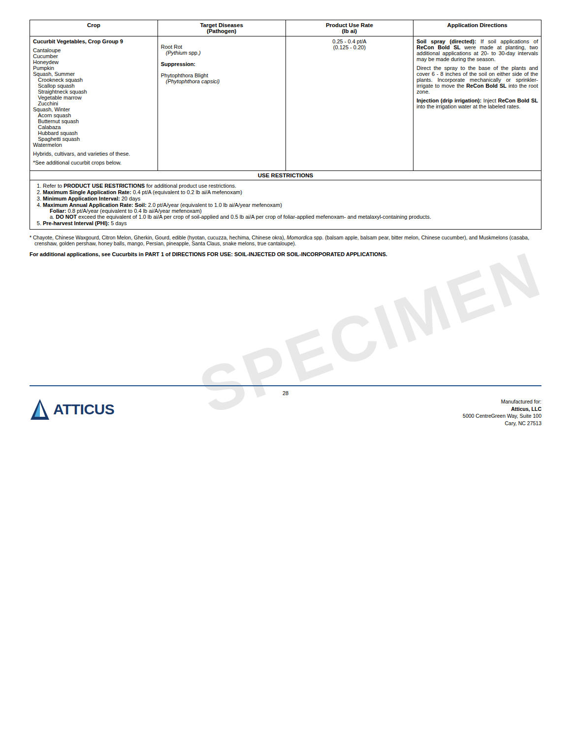SPECIMEN
| Crop | Target Diseases (Pathogen) | Product Use Rate (lb ai) | Application Directions |
| --- | --- | --- | --- |
| Cucurbit Vegetables, Crop Group 9 Cantaloupe Cucumber Honeydew Pumpkin Squash, Summer Crookneck squash Scallop squash Straightneck squash Vegetable marrow Zucchini Squash, Winter Acorn squash Butternut squash Calabaza Hubbard squash Spaghetti squash Watermelon Hybrids, cultivars, and varieties of these. *See additional cucurbit crops below. | Root Rot (Pythium spp. ) Suppression: Phytophthora Blight (Phytophthora capsici) | 0.25 - 0.4 pt/A (0.125 - 0.20) | Soil spray (directed): If soil applications of ReCon Bold SL were made at planting, two additional applications at 20- to 30-day intervals may be made during the season. Direct the spray to the base of the plants and cover 6 - 8 inches of the soil on either side of the plants. Incorporate mechanically or sprinkler-irrigate to move the ReCon Bold SL into the root zone. Injection (drip irrigation): Inject ReCon Bold SL into the irrigation water at the labeled rates. |
USE RESTRICTIONS
Refer to PRODUCT USE RESTRICTIONS for additional product use restrictions.
Maximum Single Application Rate: 0.4 pt/A (equivalent to 0.2 lb ai/A mefenoxam)
Minimum Application Interval: 20 days
Maximum Annual Application Rate: Soil: 2.0 pt/A/year (equivalent to 1.0 lb ai/A/year mefenoxam)
Foliar: 0.8 pt/A/year (equivalent to 0.4 lb ai/A/year mefenoxam)
a. DO NOT exceed the equivalent of 1.0 lb ai/A per crop of soil-applied and 0.5 lb ai/A per crop of foliar-applied mefenoxam- and metalaxyl-containing products.
Pre-harvest Interval (PHI): 5 days
* Chayote, Chinese Waxgourd, Citron Melon, Gherkin, Gourd, edible (hyotan, cucuzza, hechima, Chinese okra), Momordica spp. (balsam apple, balsam pear, bitter melon, Chinese cucumber), and Muskmelons (casaba, crenshaw, golden pershaw, honey balls, mango, Persian, pineapple, Santa Claus, snake melons, true cantaloupe).
For additional applications, see Cucurbits in PART 1 of DIRECTIONS FOR USE: SOIL-INJECTED OR SOIL-INCORPORATED APPLICATIONS.
28
ATTICUS
Manufactured for:
Atticus, LLC
5000 CentreGreen Way, Suite 100
Cary, NC 27513